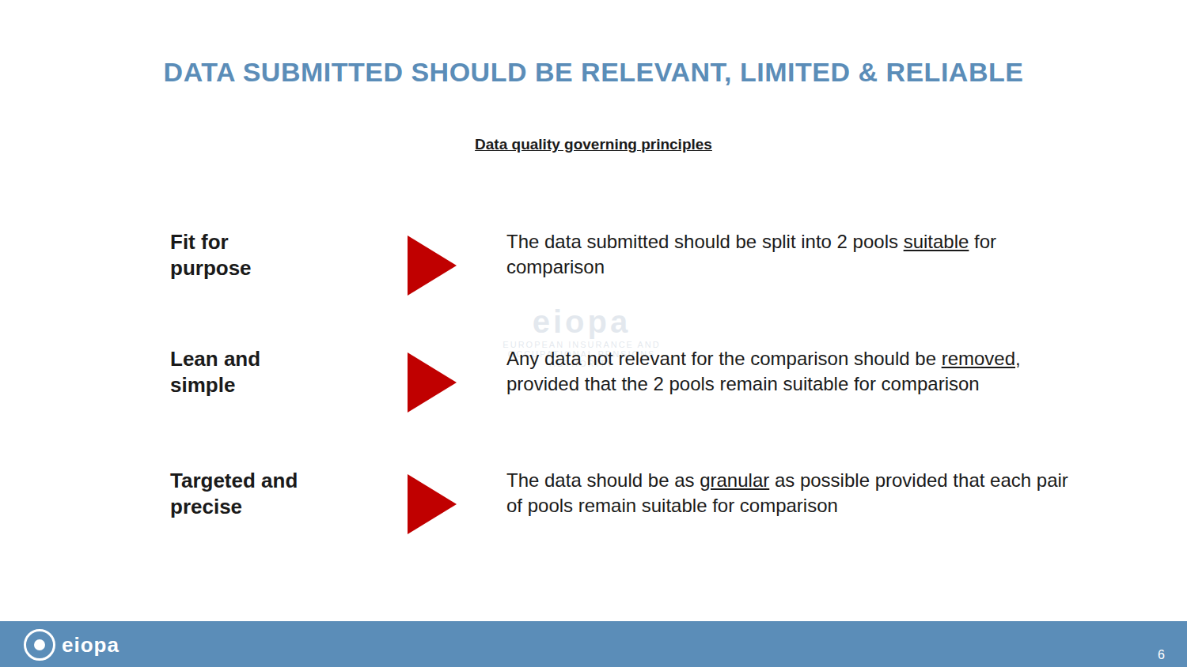Data submitted should be relevant, limited & reliable
Data quality governing principles
eiopaEUROPEAN INSURANCE AND OCCUPATIONAL PENSIONS AUTHORITY
Fit for
purpose
The data submitted should be split into 2 pools suitable for comparison
Lean and
simple
Any data not relevant for the comparison should be removed, provided that the 2 pools remain suitable for comparison
Targeted and
precise
The data should be as granular as possible provided that each pair of pools remain suitable for comparison
eiopa
6